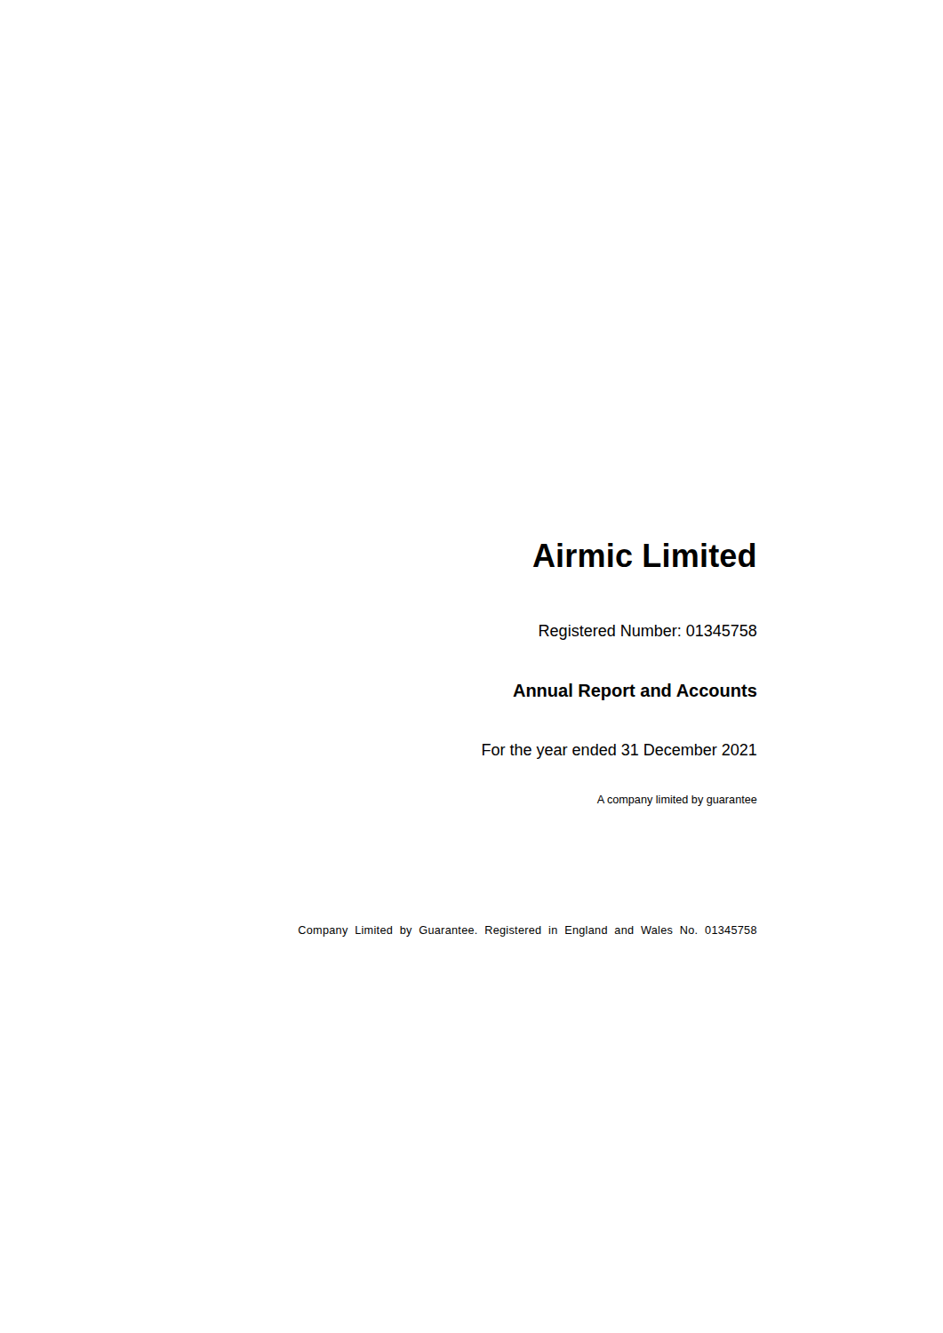Airmic Limited
Registered Number: 01345758
Annual Report and Accounts
For the year ended 31 December 2021
A company limited by guarantee
Company Limited by Guarantee. Registered in England and Wales No. 01345758